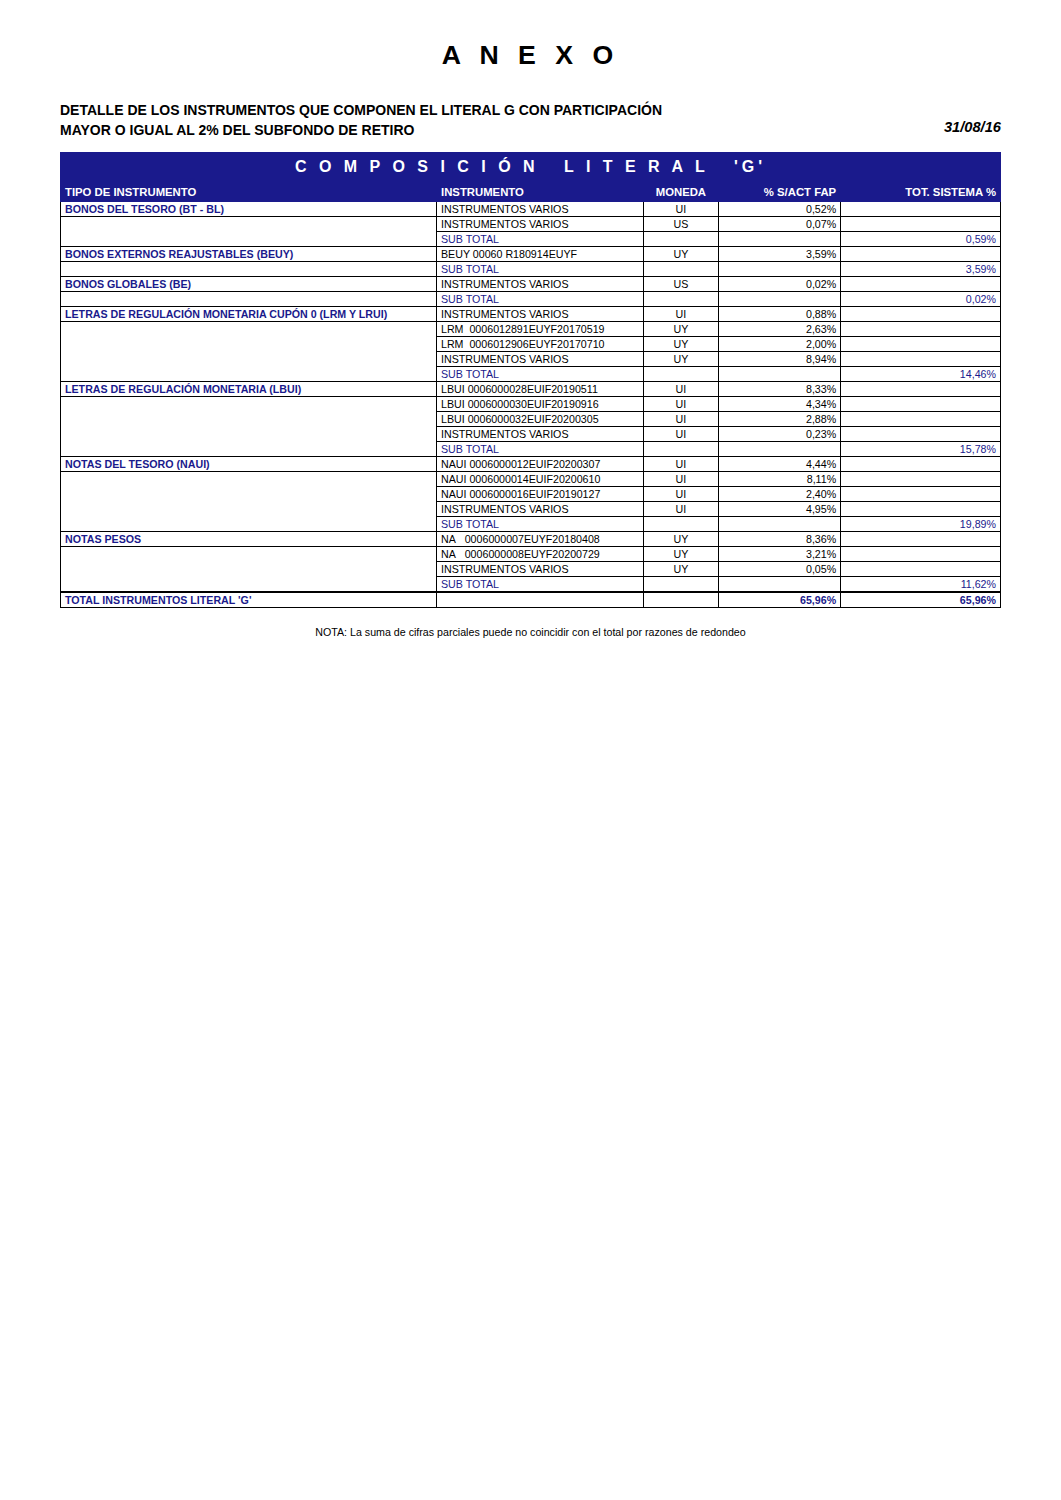A N E X O
DETALLE DE LOS INSTRUMENTOS QUE COMPONEN EL LITERAL G CON PARTICIPACIÓN
MAYOR O IGUAL AL 2% DEL SUBFONDO DE RETIRO
31/08/16
C O M P O S I C I Ó N L I T E R A L 'G'
| TIPO DE INSTRUMENTO | INSTRUMENTO | MONEDA | % S/ACT FAP | TOT. SISTEMA % |
| --- | --- | --- | --- | --- |
| BONOS DEL TESORO (BT - BL) | INSTRUMENTOS VARIOS | UI | 0,52% | |
| | INSTRUMENTOS VARIOS | US | 0,07% | |
| | SUB TOTAL | | | 0,59% |
| BONOS EXTERNOS REAJUSTABLES (BEUY) | BEUY 00060 R180914EUYF | UY | 3,59% | |
| | SUB TOTAL | | | 3,59% |
| BONOS GLOBALES (BE) | INSTRUMENTOS VARIOS | US | 0,02% | |
| | SUB TOTAL | | | 0,02% |
| LETRAS DE REGULACIÓN MONETARIA CUPÓN 0 (LRM Y LRUI) | INSTRUMENTOS VARIOS | UI | 0,88% | |
| | LRM 0006012891EUYF20170519 | UY | 2,63% | |
| | LRM 0006012906EUYF20170710 | UY | 2,00% | |
| | INSTRUMENTOS VARIOS | UY | 8,94% | |
| | SUB TOTAL | | | 14,46% |
| LETRAS DE REGULACIÓN MONETARIA (LBUI) | LBUI 0006000028EUIF20190511 | UI | 8,33% | |
| | LBUI 0006000030EUIF20190916 | UI | 4,34% | |
| | LBUI 0006000032EUIF20200305 | UI | 2,88% | |
| | INSTRUMENTOS VARIOS | UI | 0,23% | |
| | SUB TOTAL | | | 15,78% |
| NOTAS DEL TESORO (NAUI) | NAUI 0006000012EUIF20200307 | UI | 4,44% | |
| | NAUI 0006000014EUIF20200610 | UI | 8,11% | |
| | NAUI 0006000016EUIF20190127 | UI | 2,40% | |
| | INSTRUMENTOS VARIOS | UI | 4,95% | |
| | SUB TOTAL | | | 19,89% |
| NOTAS PESOS | NA 0006000007EUYF20180408 | UY | 8,36% | |
| | NA 0006000008EUYF20200729 | UY | 3,21% | |
| | INSTRUMENTOS VARIOS | UY | 0,05% | |
| | SUB TOTAL | | | 11,62% |
| TOTAL INSTRUMENTOS LITERAL 'G' | | | 65,96% | 65,96% |
NOTA: La suma de cifras parciales puede no coincidir con el total por razones de redondeo